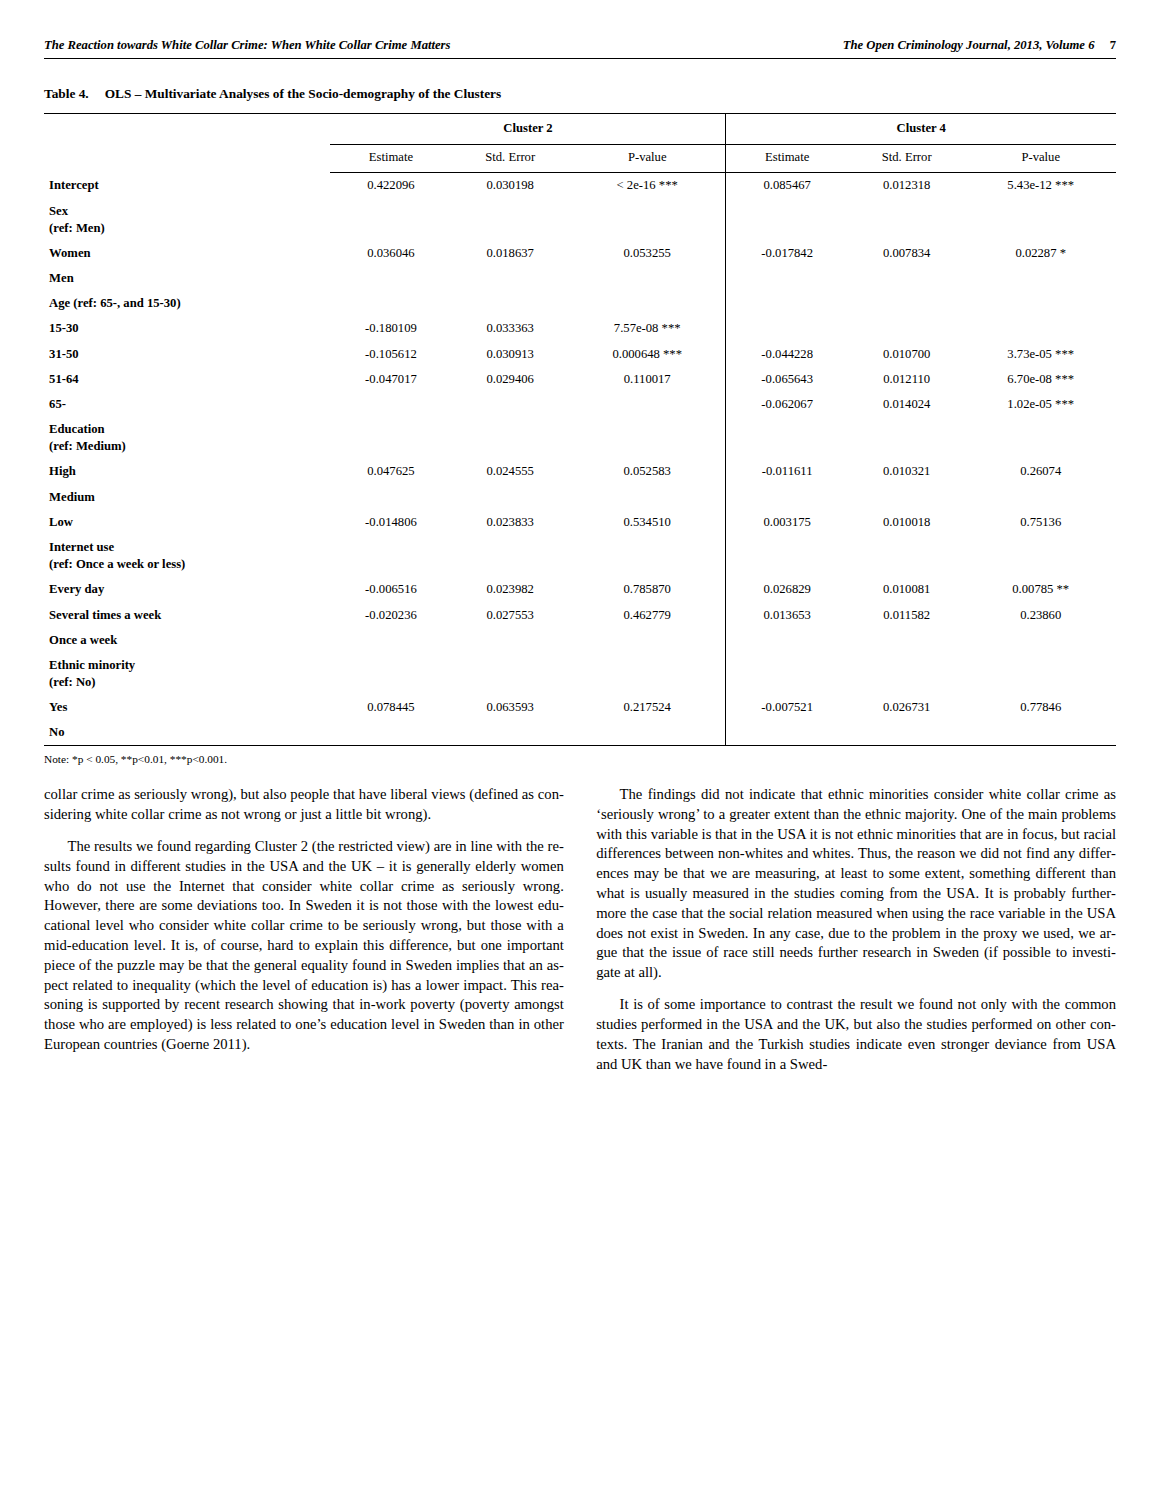The Reaction towards White Collar Crime: When White Collar Crime Matters
The Open Criminology Journal, 2013, Volume 67
Table 4. OLS – Multivariate Analyses of the Socio-demography of the Clusters
| | Cluster 2 | Cluster 4 |
| --- | --- | --- |
| | Estimate | Std. Error | P-value | Estimate | Std. Error | P-value |
| Intercept | 0.422096 | 0.030198 | < 2e-16 *** | 0.085467 | 0.012318 | 5.43e-12 *** |
| Sex (ref: Men) | | | | | | |
| Women | 0.036046 | 0.018637 | 0.053255 | -0.017842 | 0.007834 | 0.02287 * |
| Men | | | | | | |
| Age (ref: 65-, and 15-30) | | | | | | |
| 15-30 | -0.180109 | 0.033363 | 7.57e-08 *** | | | |
| 31-50 | -0.105612 | 0.030913 | 0.000648 *** | -0.044228 | 0.010700 | 3.73e-05 *** |
| 51-64 | -0.047017 | 0.029406 | 0.110017 | -0.065643 | 0.012110 | 6.70e-08 *** |
| 65- | | | | -0.062067 | 0.014024 | 1.02e-05 *** |
| Education (ref: Medium) | | | | | | |
| High | 0.047625 | 0.024555 | 0.052583 | -0.011611 | 0.010321 | 0.26074 |
| Medium | | | | | | |
| Low | -0.014806 | 0.023833 | 0.534510 | 0.003175 | 0.010018 | 0.75136 |
| Internet use (ref: Once a week or less) | | | | | | |
| Every day | -0.006516 | 0.023982 | 0.785870 | 0.026829 | 0.010081 | 0.00785 ** |
| Several times a week | -0.020236 | 0.027553 | 0.462779 | 0.013653 | 0.011582 | 0.23860 |
| Once a week | | | | | | |
| Ethnic minority (ref: No) | | | | | | |
| Yes | 0.078445 | 0.063593 | 0.217524 | -0.007521 | 0.026731 | 0.77846 |
| No | | | | | | |
Note: *p < 0.05, **p<0.01, ***p<0.001.
collar crime as seriously wrong), but also people that have liberal views (defined as considering white collar crime as not wrong or just a little bit wrong).
The results we found regarding Cluster 2 (the restricted view) are in line with the results found in different studies in the USA and the UK – it is generally elderly women who do not use the Internet that consider white collar crime as seriously wrong. However, there are some deviations too. In Sweden it is not those with the lowest educational level who consider white collar crime to be seriously wrong, but those with a mid-education level. It is, of course, hard to explain this difference, but one important piece of the puzzle may be that the general equality found in Sweden implies that an aspect related to inequality (which the level of education is) has a lower impact. This reasoning is supported by recent research showing that in-work poverty (poverty amongst those who are employed) is less related to one’s education level in Sweden than in other European countries (Goerne 2011).
The findings did not indicate that ethnic minorities consider white collar crime as ‘seriously wrong’ to a greater extent than the ethnic majority. One of the main problems with this variable is that in the USA it is not ethnic minorities that are in focus, but racial differences between non-whites and whites. Thus, the reason we did not find any differences may be that we are measuring, at least to some extent, something different than what is usually measured in the studies coming from the USA. It is probably furthermore the case that the social relation measured when using the race variable in the USA does not exist in Sweden. In any case, due to the problem in the proxy we used, we argue that the issue of race still needs further research in Sweden (if possible to investigate at all).
It is of some importance to contrast the result we found not only with the common studies performed in the USA and the UK, but also the studies performed on other contexts. The Iranian and the Turkish studies indicate even stronger deviance from USA and UK than we have found in a Swed-